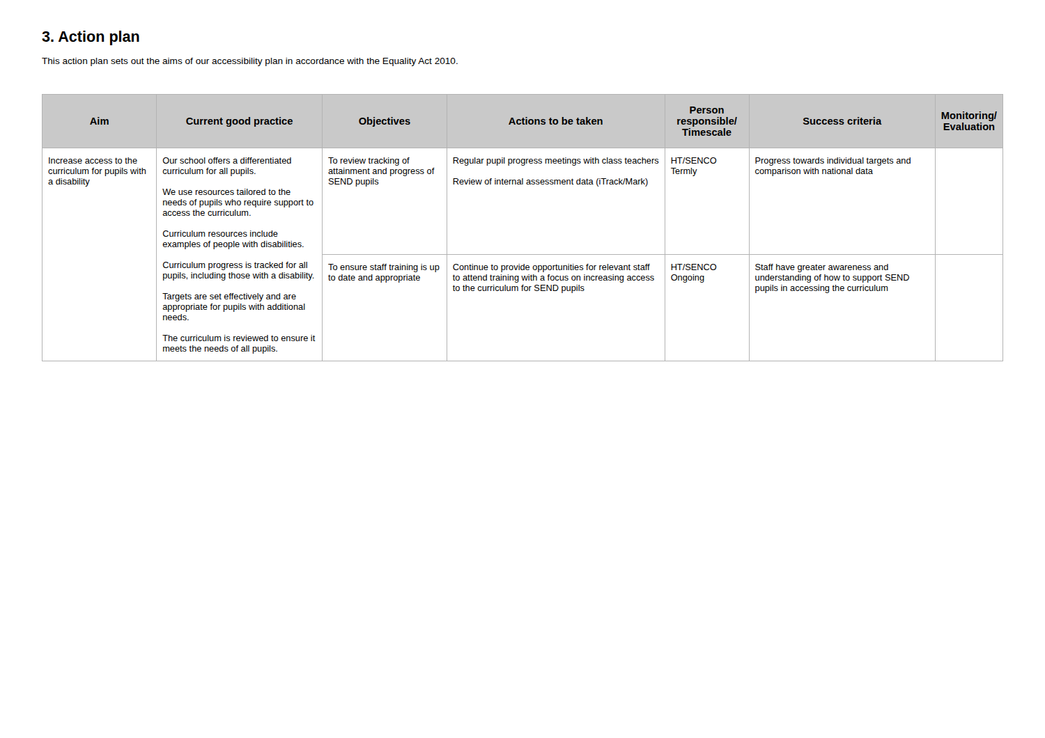3. Action plan
This action plan sets out the aims of our accessibility plan in accordance with the Equality Act 2010.
| Aim | Current good practice | Objectives | Actions to be taken | Person responsible/ Timescale | Success criteria | Monitoring/ Evaluation |
| --- | --- | --- | --- | --- | --- | --- |
| Increase access to the curriculum for pupils with a disability | Our school offers a differentiated curriculum for all pupils. We use resources tailored to the needs of pupils who require support to access the curriculum. Curriculum resources include examples of people with disabilities. Curriculum progress is tracked for all pupils, including those with a disability. Targets are set effectively and are appropriate for pupils with additional needs. The curriculum is reviewed to ensure it meets the needs of all pupils. | To review tracking of attainment and progress of SEND pupils | Regular pupil progress meetings with class teachers Review of internal assessment data (iTrack/Mark) | HT/SENCO Termly | Progress towards individual targets and comparison with national data | |
| To ensure staff training is up to date and appropriate | Continue to provide opportunities for relevant staff to attend training with a focus on increasing access to the curriculum for SEND pupils | HT/SENCO Ongoing | Staff have greater awareness and understanding of how to support SEND pupils in accessing the curriculum | |